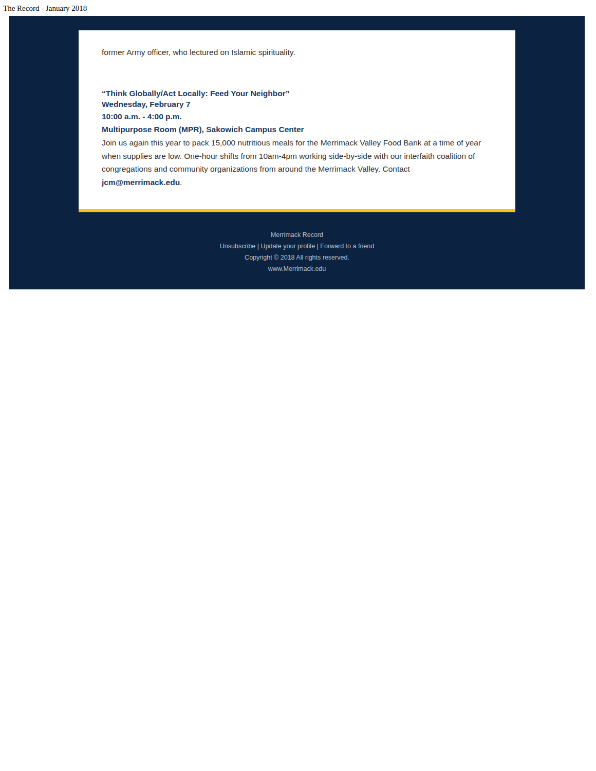The Record - January 2018
former Army officer, who lectured on Islamic spirituality.
“Think Globally/Act Locally: Feed Your Neighbor”
Wednesday, February 7
10:00 a.m. - 4:00 p.m.
Multipurpose Room (MPR), Sakowich Campus Center
Join us again this year to pack 15,000 nutritious meals for the Merrimack Valley Food Bank at a time of year when supplies are low. One-hour shifts from 10am-4pm working side-by-side with our interfaith coalition of congregations and community organizations from around the Merrimack Valley. Contact jcm@merrimack.edu.
Merrimack Record
Unsubscribe | Update your profile | Forward to a friend
Copyright © 2018 All rights reserved.
www.Merrimack.edu